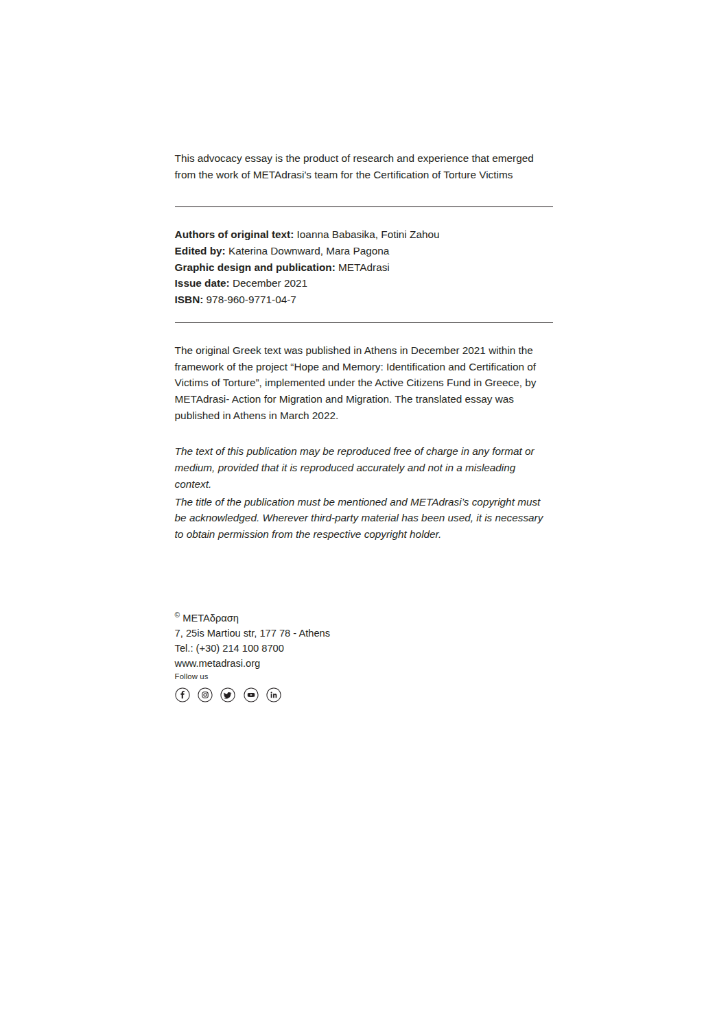This advocacy essay is the product of research and experience that emerged from the work of METAdrasi's team for the Certification of Torture Victims
Authors of original text: Ioanna Babasika, Fotini Zahou
Edited by: Katerina Downward, Mara Pagona
Graphic design and publication: METAdrasi
Issue date: December 2021
ISBN: 978-960-9771-04-7
The original Greek text was published in Athens in December 2021 within the framework of the project “Hope and Memory: Identification and Certification of Victims of Torture”, implemented under the Active Citizens Fund in Greece, by METAdrasi- Action for Migration and Migration. The translated essay was published in Athens in March 2022.
The text of this publication may be reproduced free of charge in any format or medium, provided that it is reproduced accurately and not in a misleading context.
The title of the publication must be mentioned and METAdrasi’s copyright must be acknowledged. Wherever third-party material has been used, it is necessary to obtain permission from the respective copyright holder.
© ΜΕΤΑδραση
7, 25is Martiou str, 177 78 - Athens
Tel.: (+30) 214 100 8700
www.metadrasi.org
Follow us